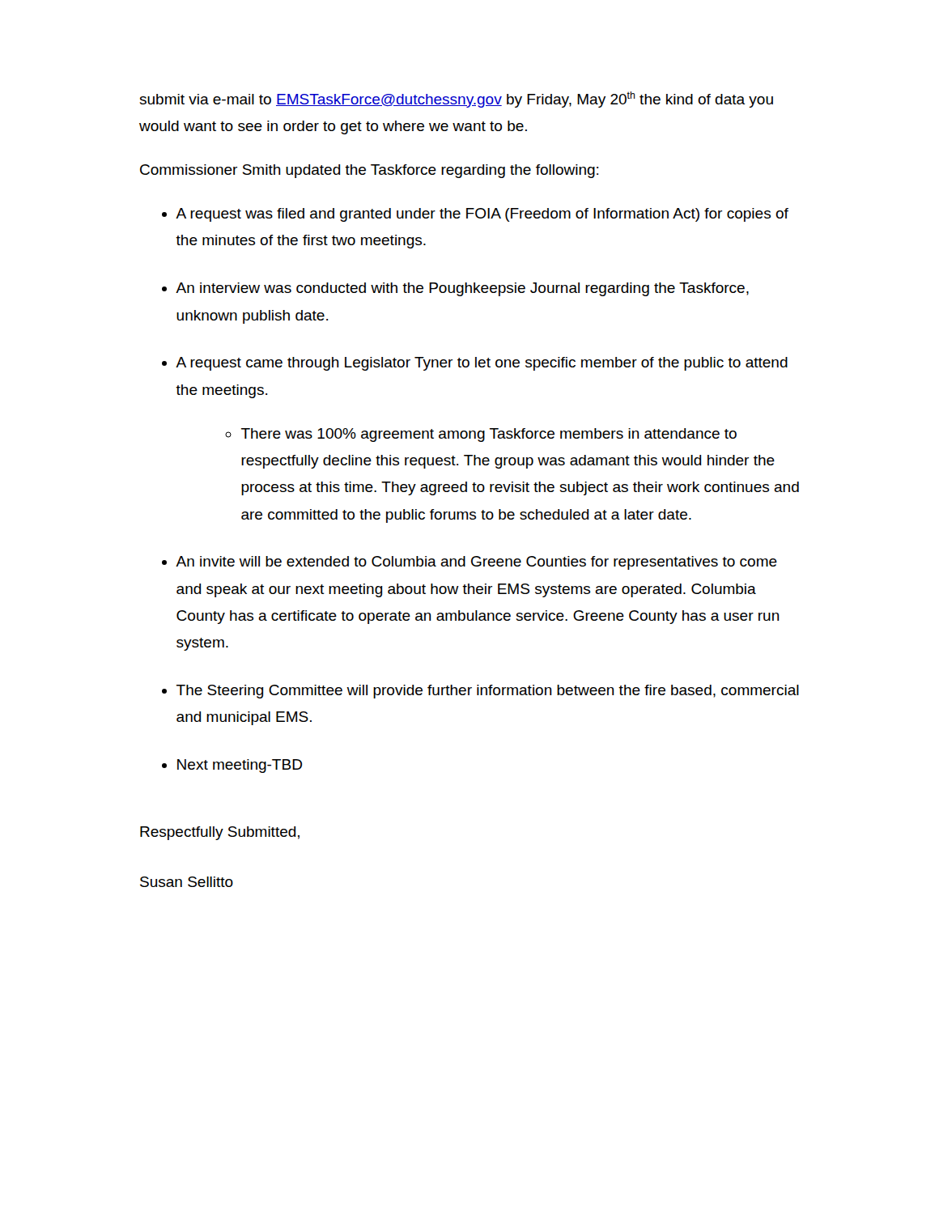submit via e-mail to EMSTaskForce@dutchessny.gov by Friday, May 20th the kind of data you would want to see in order to get to where we want to be.
Commissioner Smith updated the Taskforce regarding the following:
A request was filed and granted under the FOIA (Freedom of Information Act) for copies of the minutes of the first two meetings.
An interview was conducted with the Poughkeepsie Journal regarding the Taskforce, unknown publish date.
A request came through Legislator Tyner to let one specific member of the public to attend the meetings.
There was 100% agreement among Taskforce members in attendance to respectfully decline this request. The group was adamant this would hinder the process at this time. They agreed to revisit the subject as their work continues and are committed to the public forums to be scheduled at a later date.
An invite will be extended to Columbia and Greene Counties for representatives to come and speak at our next meeting about how their EMS systems are operated. Columbia County has a certificate to operate an ambulance service. Greene County has a user run system.
The Steering Committee will provide further information between the fire based, commercial and municipal EMS.
Next meeting-TBD
Respectfully Submitted,
Susan Sellitto